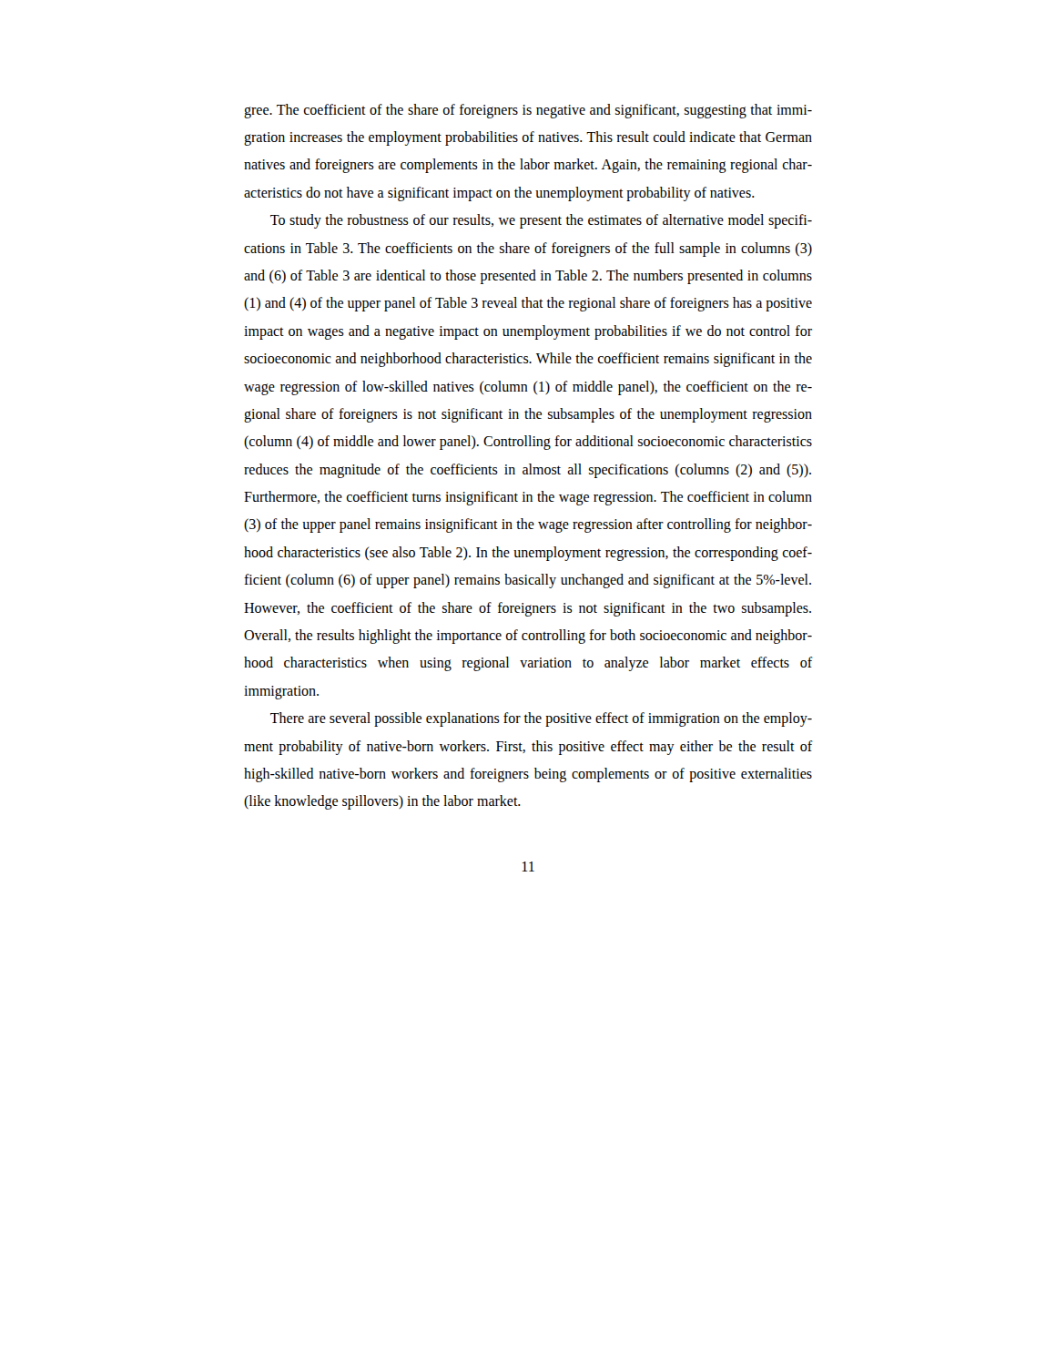gree. The coefficient of the share of foreigners is negative and significant, suggesting that immigration increases the employment probabilities of natives. This result could indicate that German natives and foreigners are complements in the labor market. Again, the remaining regional characteristics do not have a significant impact on the unemployment probability of natives.
To study the robustness of our results, we present the estimates of alternative model specifications in Table 3. The coefficients on the share of foreigners of the full sample in columns (3) and (6) of Table 3 are identical to those presented in Table 2. The numbers presented in columns (1) and (4) of the upper panel of Table 3 reveal that the regional share of foreigners has a positive impact on wages and a negative impact on unemployment probabilities if we do not control for socioeconomic and neighborhood characteristics. While the coefficient remains significant in the wage regression of low-skilled natives (column (1) of middle panel), the coefficient on the regional share of foreigners is not significant in the subsamples of the unemployment regression (column (4) of middle and lower panel). Controlling for additional socioeconomic characteristics reduces the magnitude of the coefficients in almost all specifications (columns (2) and (5)). Furthermore, the coefficient turns insignificant in the wage regression. The coefficient in column (3) of the upper panel remains insignificant in the wage regression after controlling for neighborhood characteristics (see also Table 2). In the unemployment regression, the corresponding coefficient (column (6) of upper panel) remains basically unchanged and significant at the 5%-level. However, the coefficient of the share of foreigners is not significant in the two subsamples. Overall, the results highlight the importance of controlling for both socioeconomic and neighborhood characteristics when using regional variation to analyze labor market effects of immigration.
There are several possible explanations for the positive effect of immigration on the employment probability of native-born workers. First, this positive effect may either be the result of high-skilled native-born workers and foreigners being complements or of positive externalities (like knowledge spillovers) in the labor market.
11